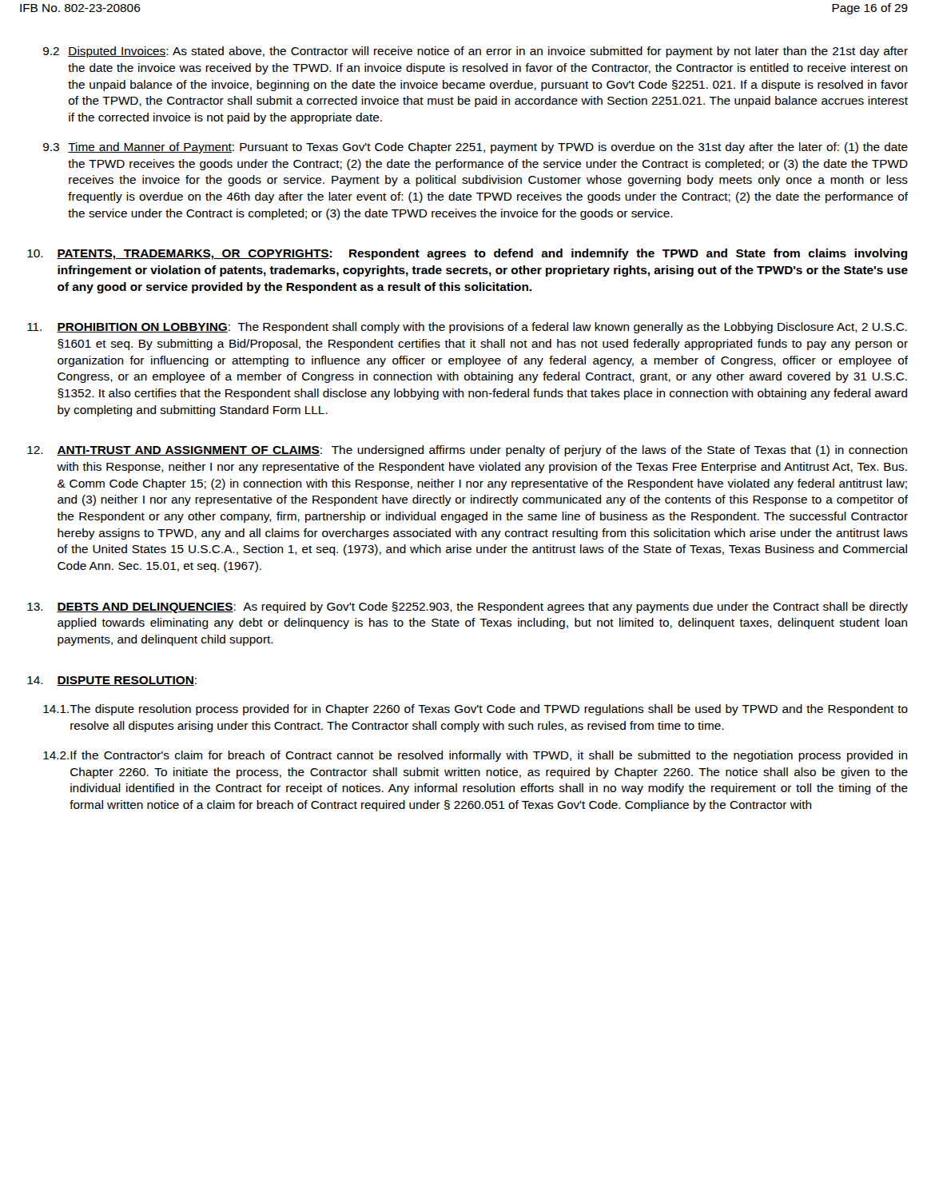IFB No. 802-23-20806 Page 16 of 29
9.2
Disputed Invoices: As stated above, the Contractor will receive notice of an error in an invoice submitted for payment by not later than the 21st day after the date the invoice was received by the TPWD. If an invoice dispute is resolved in favor of the Contractor, the Contractor is entitled to receive interest on the unpaid balance of the invoice, beginning on the date the invoice became overdue, pursuant to Gov't Code §2251. 021. If a dispute is resolved in favor of the TPWD, the Contractor shall submit a corrected invoice that must be paid in accordance with Section 2251.021. The unpaid balance accrues interest if the corrected invoice is not paid by the appropriate date.
9.3
Time and Manner of Payment: Pursuant to Texas Gov't Code Chapter 2251, payment by TPWD is overdue on the 31st day after the later of: (1) the date the TPWD receives the goods under the Contract; (2) the date the performance of the service under the Contract is completed; or (3) the date the TPWD receives the invoice for the goods or service. Payment by a political subdivision Customer whose governing body meets only once a month or less frequently is overdue on the 46th day after the later event of: (1) the date TPWD receives the goods under the Contract; (2) the date the performance of the service under the Contract is completed; or (3) the date TPWD receives the invoice for the goods or service.
10.
PATENTS, TRADEMARKS, OR COPYRIGHTS: Respondent agrees to defend and indemnify the TPWD and State from claims involving infringement or violation of patents, trademarks, copyrights, trade secrets, or other proprietary rights, arising out of the TPWD's or the State's use of any good or service provided by the Respondent as a result of this solicitation.
11.
PROHIBITION ON LOBBYING: The Respondent shall comply with the provisions of a federal law known generally as the Lobbying Disclosure Act, 2 U.S.C. §1601 et seq. By submitting a Bid/Proposal, the Respondent certifies that it shall not and has not used federally appropriated funds to pay any person or organization for influencing or attempting to influence any officer or employee of any federal agency, a member of Congress, officer or employee of Congress, or an employee of a member of Congress in connection with obtaining any federal Contract, grant, or any other award covered by 31 U.S.C. §1352. It also certifies that the Respondent shall disclose any lobbying with non-federal funds that takes place in connection with obtaining any federal award by completing and submitting Standard Form LLL.
12.
ANTI-TRUST AND ASSIGNMENT OF CLAIMS: The undersigned affirms under penalty of perjury of the laws of the State of Texas that (1) in connection with this Response, neither I nor any representative of the Respondent have violated any provision of the Texas Free Enterprise and Antitrust Act, Tex. Bus. & Comm Code Chapter 15; (2) in connection with this Response, neither I nor any representative of the Respondent have violated any federal antitrust law; and (3) neither I nor any representative of the Respondent have directly or indirectly communicated any of the contents of this Response to a competitor of the Respondent or any other company, firm, partnership or individual engaged in the same line of business as the Respondent. The successful Contractor hereby assigns to TPWD, any and all claims for overcharges associated with any contract resulting from this solicitation which arise under the antitrust laws of the United States 15 U.S.C.A., Section 1, et seq. (1973), and which arise under the antitrust laws of the State of Texas, Texas Business and Commercial Code Ann. Sec. 15.01, et seq. (1967).
13.
DEBTS AND DELINQUENCIES: As required by Gov't Code §2252.903, the Respondent agrees that any payments due under the Contract shall be directly applied towards eliminating any debt or delinquency is has to the State of Texas including, but not limited to, delinquent taxes, delinquent student loan payments, and delinquent child support.
14.
DISPUTE RESOLUTION:
14.1.
The dispute resolution process provided for in Chapter 2260 of Texas Gov't Code and TPWD regulations shall be used by TPWD and the Respondent to resolve all disputes arising under this Contract. The Contractor shall comply with such rules, as revised from time to time.
14.2.
If the Contractor's claim for breach of Contract cannot be resolved informally with TPWD, it shall be submitted to the negotiation process provided in Chapter 2260. To initiate the process, the Contractor shall submit written notice, as required by Chapter 2260. The notice shall also be given to the individual identified in the Contract for receipt of notices. Any informal resolution efforts shall in no way modify the requirement or toll the timing of the formal written notice of a claim for breach of Contract required under § 2260.051 of Texas Gov't Code. Compliance by the Contractor with